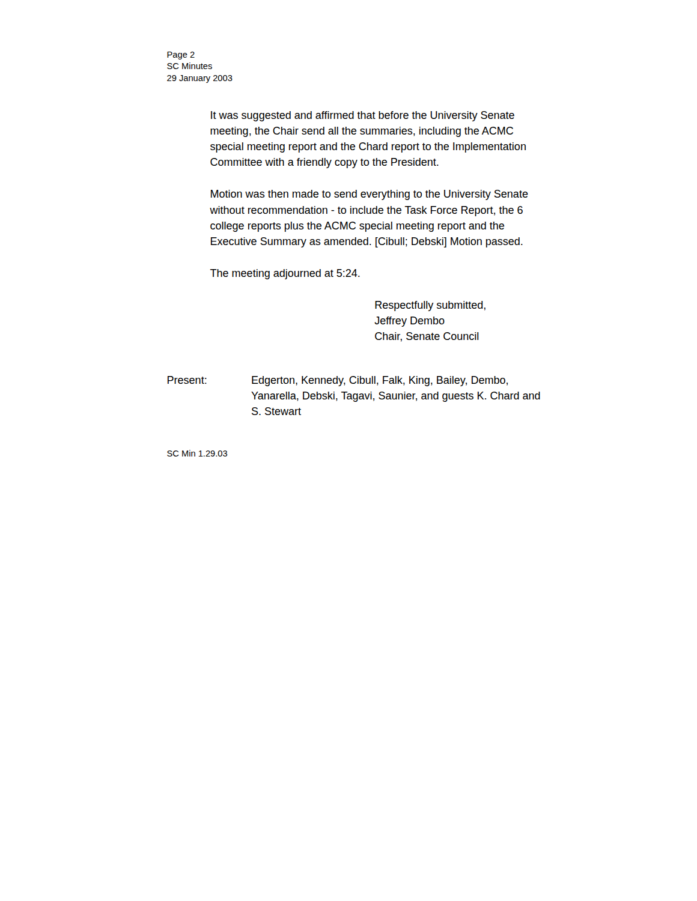Page 2
SC Minutes
29 January 2003
It was suggested and affirmed that before the University Senate meeting, the Chair send all the summaries, including the ACMC special meeting report and the Chard report to the Implementation Committee with a friendly copy to the President.
Motion was then made to send everything to the University Senate without recommendation - to include the Task Force Report, the 6 college reports plus the ACMC special meeting report and the Executive Summary as amended. [Cibull; Debski] Motion passed.
The meeting adjourned at 5:24.
Respectfully submitted,
Jeffrey Dembo
Chair, Senate Council
Present:
Edgerton, Kennedy, Cibull, Falk, King, Bailey, Dembo, Yanarella, Debski, Tagavi, Saunier, and guests K. Chard and S. Stewart
SC Min 1.29.03